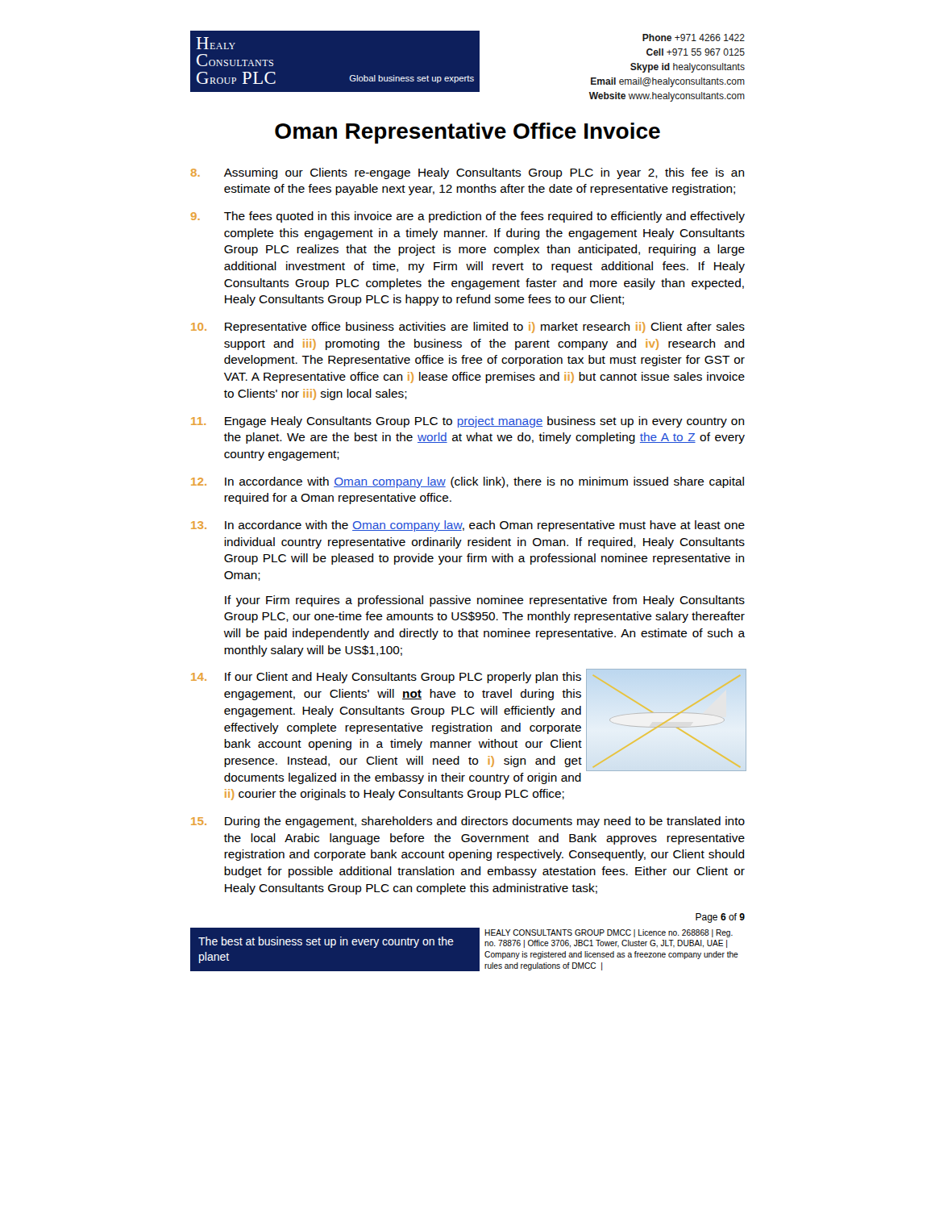HEALY
CONSULTANTS
GROUP PLC
Global business set up experts
Phone +971 4266 1422
Cell +971 55 967 0125
Skype id healyconsultants
Email email@healyconsultants.com
Website www.healyconsultants.com
Oman Representative Office Invoice
8. Assuming our Clients re-engage Healy Consultants Group PLC in year 2, this fee is an estimate of the fees payable next year, 12 months after the date of representative registration;
9. The fees quoted in this invoice are a prediction of the fees required to efficiently and effectively complete this engagement in a timely manner. If during the engagement Healy Consultants Group PLC realizes that the project is more complex than anticipated, requiring a large additional investment of time, my Firm will revert to request additional fees. If Healy Consultants Group PLC completes the engagement faster and more easily than expected, Healy Consultants Group PLC is happy to refund some fees to our Client;
10. Representative office business activities are limited to i) market research ii) Client after sales support and iii) promoting the business of the parent company and iv) research and development. The Representative office is free of corporation tax but must register for GST or VAT. A Representative office can i) lease office premises and ii) but cannot issue sales invoice to Clients' nor iii) sign local sales;
11. Engage Healy Consultants Group PLC to project manage business set up in every country on the planet. We are the best in the world at what we do, timely completing the A to Z of every country engagement;
12. In accordance with Oman company law (click link), there is no minimum issued share capital required for a Oman representative office.
13. In accordance with the Oman company law, each Oman representative must have at least one individual country representative ordinarily resident in Oman. If required, Healy Consultants Group PLC will be pleased to provide your firm with a professional nominee representative in Oman;
If your Firm requires a professional passive nominee representative from Healy Consultants Group PLC, our one-time fee amounts to US$950. The monthly representative salary thereafter will be paid independently and directly to that nominee representative. An estimate of such a monthly salary will be US$1,100;
14.
If our Client and Healy Consultants Group PLC properly plan this engagement, our Clients' will not have to travel during this engagement. Healy Consultants Group PLC will efficiently and effectively complete representative registration and corporate bank account opening in a timely manner without our Client presence. Instead, our Client will need to i) sign and get documents legalized in the embassy in their country of origin and ii) courier the originals to Healy Consultants Group PLC office;
15. During the engagement, shareholders and directors documents may need to be translated into the local Arabic language before the Government and Bank approves representative registration and corporate bank account opening respectively. Consequently, our Client should budget for possible additional translation and embassy atestation fees. Either our Client or Healy Consultants Group PLC can complete this administrative task;
Page 6 of 9
The best at business set up in every country on the planet
HEALY CONSULTANTS GROUP DMCC | Licence no. 268868 | Reg. no. 78876 | Office 3706, JBC1 Tower, Cluster G, JLT, DUBAI, UAE | Company is registered and licensed as a freezone company under the rules and regulations of DMCC |